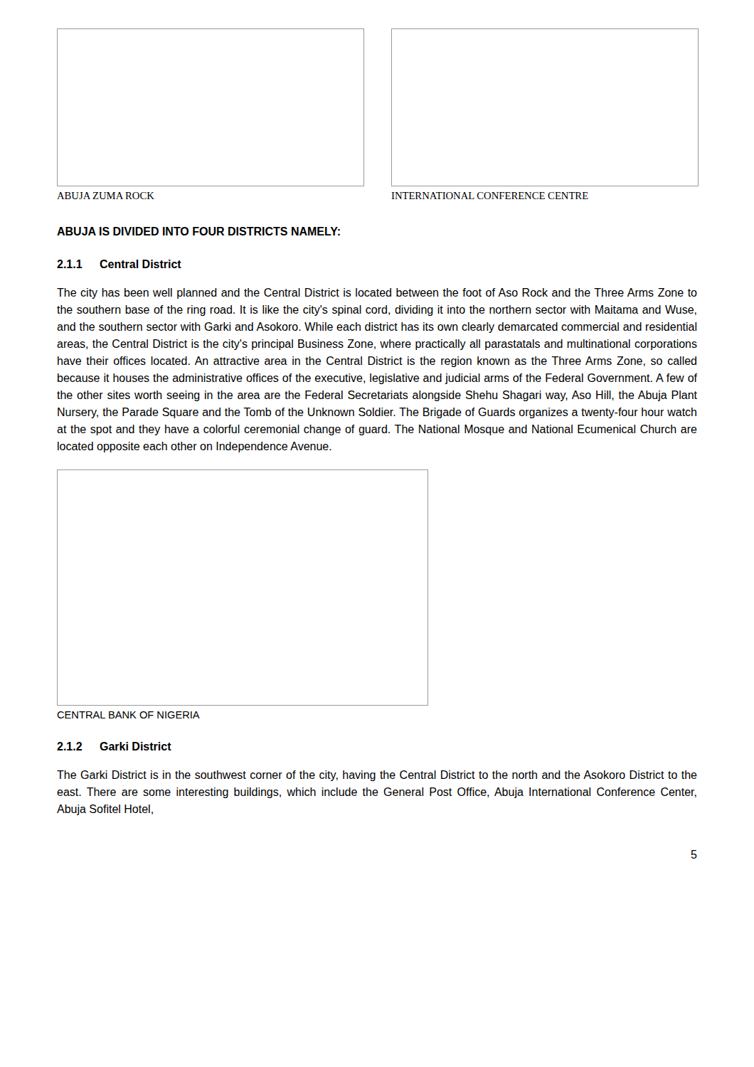ABUJA ZUMA ROCK
INTERNATIONAL CONFERENCE CENTRE
ABUJA IS DIVIDED INTO FOUR DISTRICTS NAMELY:
2.1.1 Central District
The city has been well planned and the Central District is located between the foot of Aso Rock and the Three Arms Zone to the southern base of the ring road. It is like the city's spinal cord, dividing it into the northern sector with Maitama and Wuse, and the southern sector with Garki and Asokoro. While each district has its own clearly demarcated commercial and residential areas, the Central District is the city's principal Business Zone, where practically all parastatals and multinational corporations have their offices located. An attractive area in the Central District is the region known as the Three Arms Zone, so called because it houses the administrative offices of the executive, legislative and judicial arms of the Federal Government. A few of the other sites worth seeing in the area are the Federal Secretariats alongside Shehu Shagari way, Aso Hill, the Abuja Plant Nursery, the Parade Square and the Tomb of the Unknown Soldier. The Brigade of Guards organizes a twenty-four hour watch at the spot and they have a colorful ceremonial change of guard. The National Mosque and National Ecumenical Church are located opposite each other on Independence Avenue.
CENTRAL BANK OF NIGERIA
2.1.2 Garki District
The Garki District is in the southwest corner of the city, having the Central District to the north and the Asokoro District to the east. There are some interesting buildings, which include the General Post Office, Abuja International Conference Center, Abuja Sofitel Hotel,
5